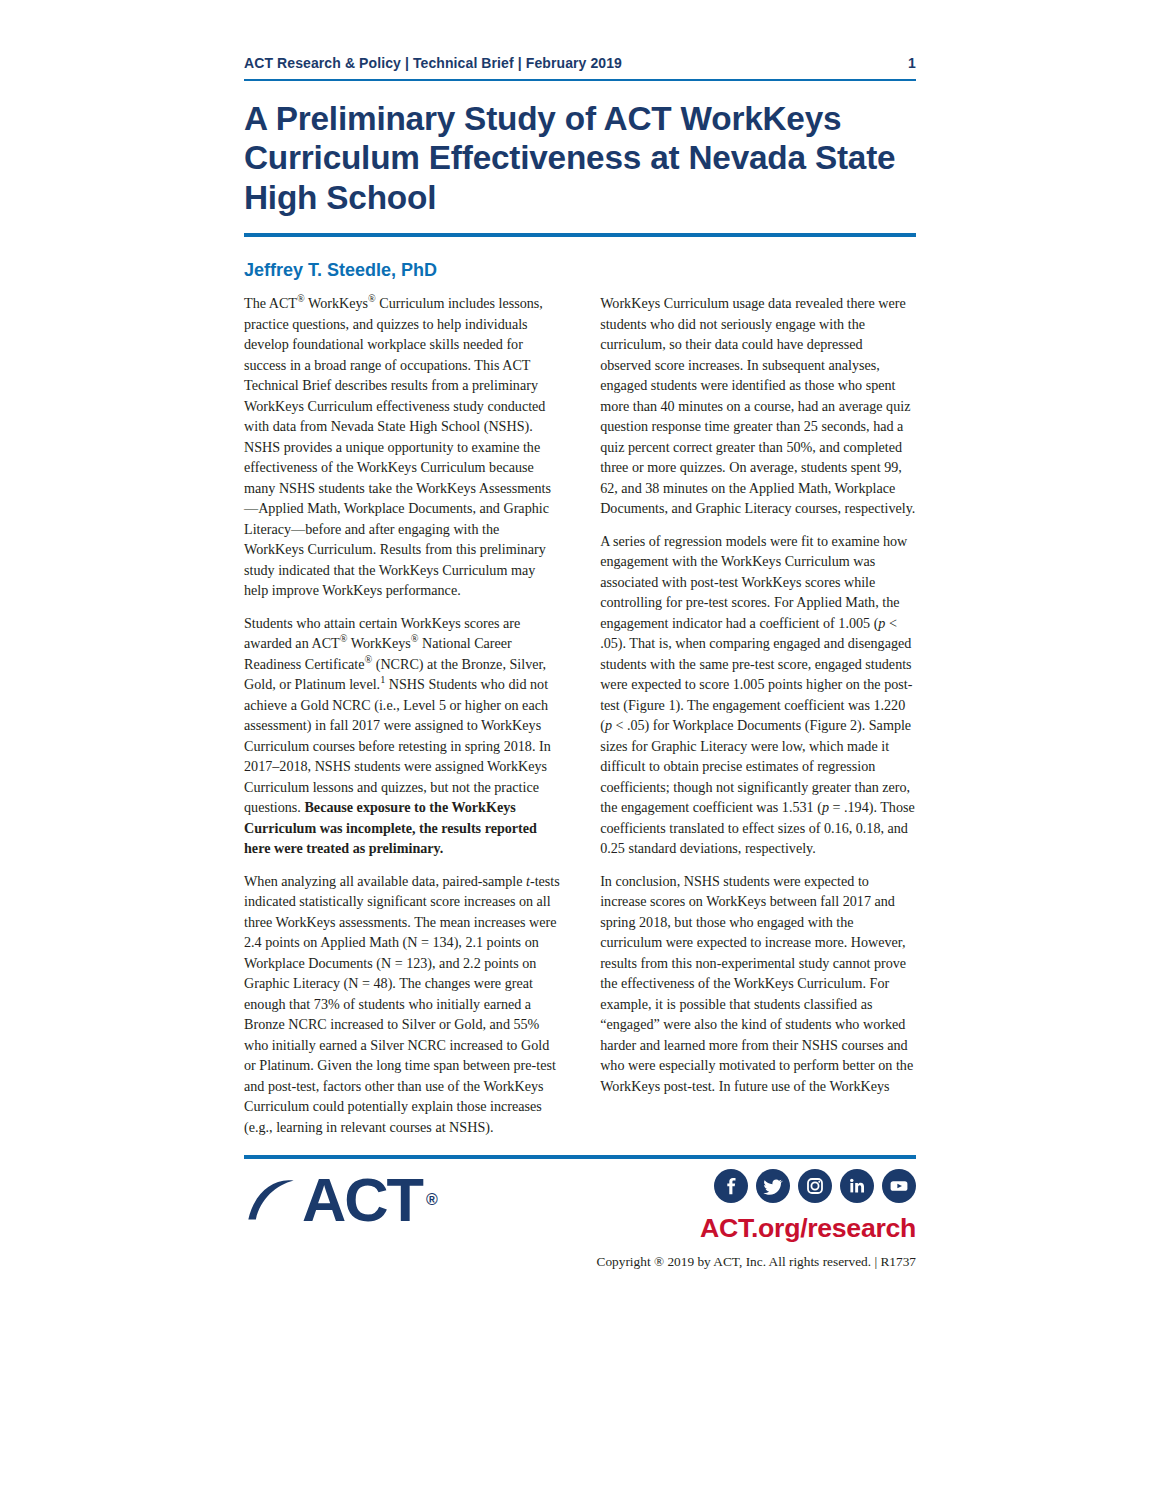ACT Research & Policy | Technical Brief | February 2019 1
A Preliminary Study of ACT WorkKeys Curriculum Effectiveness at Nevada State High School
Jeffrey T. Steedle, PhD
The ACT® WorkKeys® Curriculum includes lessons, practice questions, and quizzes to help individuals develop foundational workplace skills needed for success in a broad range of occupations. This ACT Technical Brief describes results from a preliminary WorkKeys Curriculum effectiveness study conducted with data from Nevada State High School (NSHS). NSHS provides a unique opportunity to examine the effectiveness of the WorkKeys Curriculum because many NSHS students take the WorkKeys Assessments—Applied Math, Workplace Documents, and Graphic Literacy—before and after engaging with the WorkKeys Curriculum. Results from this preliminary study indicated that the WorkKeys Curriculum may help improve WorkKeys performance.
Students who attain certain WorkKeys scores are awarded an ACT® WorkKeys® National Career Readiness Certificate® (NCRC) at the Bronze, Silver, Gold, or Platinum level.1 NSHS Students who did not achieve a Gold NCRC (i.e., Level 5 or higher on each assessment) in fall 2017 were assigned to WorkKeys Curriculum courses before retesting in spring 2018. In 2017–2018, NSHS students were assigned WorkKeys Curriculum lessons and quizzes, but not the practice questions. Because exposure to the WorkKeys Curriculum was incomplete, the results reported here were treated as preliminary.
When analyzing all available data, paired-sample t-tests indicated statistically significant score increases on all three WorkKeys assessments. The mean increases were 2.4 points on Applied Math (N = 134), 2.1 points on Workplace Documents (N = 123), and 2.2 points on Graphic Literacy (N = 48). The changes were great enough that 73% of students who initially earned a Bronze NCRC increased to Silver or Gold, and 55% who initially earned a Silver NCRC increased to Gold or Platinum. Given the long time span between pre-test and post-test, factors other than use of the WorkKeys Curriculum could potentially explain those increases (e.g., learning in relevant courses at NSHS).
WorkKeys Curriculum usage data revealed there were students who did not seriously engage with the curriculum, so their data could have depressed observed score increases. In subsequent analyses, engaged students were identified as those who spent more than 40 minutes on a course, had an average quiz question response time greater than 25 seconds, had a quiz percent correct greater than 50%, and completed three or more quizzes. On average, students spent 99, 62, and 38 minutes on the Applied Math, Workplace Documents, and Graphic Literacy courses, respectively.
A series of regression models were fit to examine how engagement with the WorkKeys Curriculum was associated with post-test WorkKeys scores while controlling for pre-test scores. For Applied Math, the engagement indicator had a coefficient of 1.005 (p < .05). That is, when comparing engaged and disengaged students with the same pre-test score, engaged students were expected to score 1.005 points higher on the post-test (Figure 1). The engagement coefficient was 1.220 (p < .05) for Workplace Documents (Figure 2). Sample sizes for Graphic Literacy were low, which made it difficult to obtain precise estimates of regression coefficients; though not significantly greater than zero, the engagement coefficient was 1.531 (p = .194). Those coefficients translated to effect sizes of 0.16, 0.18, and 0.25 standard deviations, respectively.
In conclusion, NSHS students were expected to increase scores on WorkKeys between fall 2017 and spring 2018, but those who engaged with the curriculum were expected to increase more. However, results from this non-experimental study cannot prove the effectiveness of the WorkKeys Curriculum. For example, it is possible that students classified as “engaged” were also the kind of students who worked harder and learned more from their NSHS courses and who were especially motivated to perform better on the WorkKeys post-test. In future use of the WorkKeys
ACT®
ACT.org/research
Copyright ® 2019 by ACT, Inc. All rights reserved. | R1737